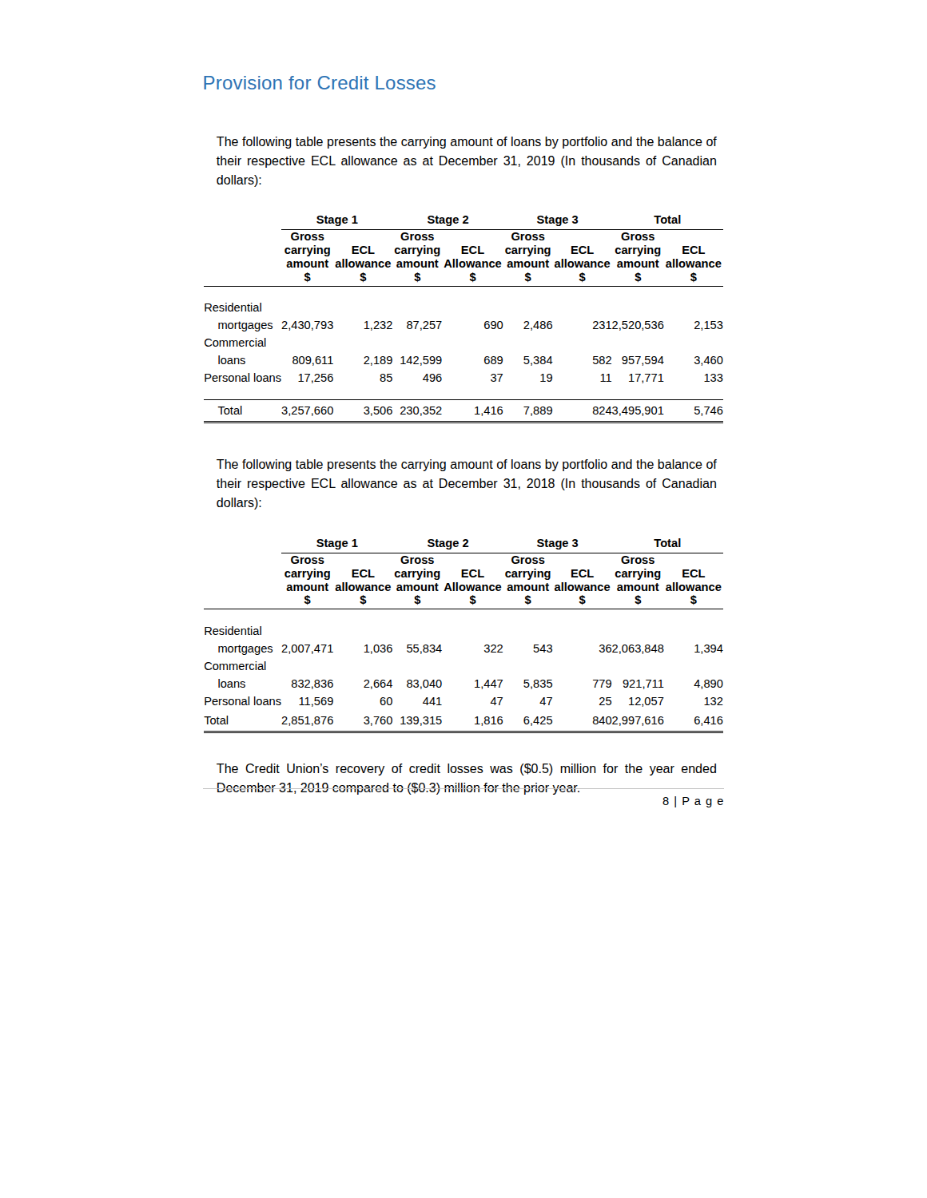Provision for Credit Losses
The following table presents the carrying amount of loans by portfolio and the balance of their respective ECL allowance as at December 31, 2019 (In thousands of Canadian dollars):
| | Stage 1 | Stage 2 | Stage 3 | Total |
| --- | --- | --- | --- | --- |
| | Gross | | Gross | | Gross | | Gross | |
| | carrying | ECL | carrying | ECL | carrying | ECL | carrying | ECL |
| | amount | allowance | amount | Allowance | amount | allowance | amount | allowance |
| | $ | $ | $ | $ | $ | $ | $ | $ |
| Residential mortgages | 2,430,793 | 1,232 | 87,257 | 690 | 2,486 | 231 | 2,520,536 | 2,153 |
| Commercial loans | 809,611 | 2,189 | 142,599 | 689 | 5,384 | 582 | 957,594 | 3,460 |
| Personal loans | 17,256 | 85 | 496 | 37 | 19 | 11 | 17,771 | 133 |
| Total | 3,257,660 | 3,506 | 230,352 | 1,416 | 7,889 | 824 | 3,495,901 | 5,746 |
The following table presents the carrying amount of loans by portfolio and the balance of their respective ECL allowance as at December 31, 2018 (In thousands of Canadian dollars):
| | Stage 1 | Stage 2 | Stage 3 | Total |
| --- | --- | --- | --- | --- |
| | Gross | | Gross | | Gross | | Gross | |
| | carrying | ECL | carrying | ECL | carrying | ECL | carrying | ECL |
| | amount | allowance | amount | Allowance | amount | allowance | amount | allowance |
| | $ | $ | $ | $ | $ | $ | $ | $ |
| Residential mortgages | 2,007,471 | 1,036 | 55,834 | 322 | 543 | 36 | 2,063,848 | 1,394 |
| Commercial loans | 832,836 | 2,664 | 83,040 | 1,447 | 5,835 | 779 | 921,711 | 4,890 |
| Personal loans | 11,569 | 60 | 441 | 47 | 47 | 25 | 12,057 | 132 |
| Total | 2,851,876 | 3,760 | 139,315 | 1,816 | 6,425 | 840 | 2,997,616 | 6,416 |
The Credit Union’s recovery of credit losses was ($0.5) million for the year ended December 31, 2019 compared to ($0.3) million for the prior year.
8 | P a g e